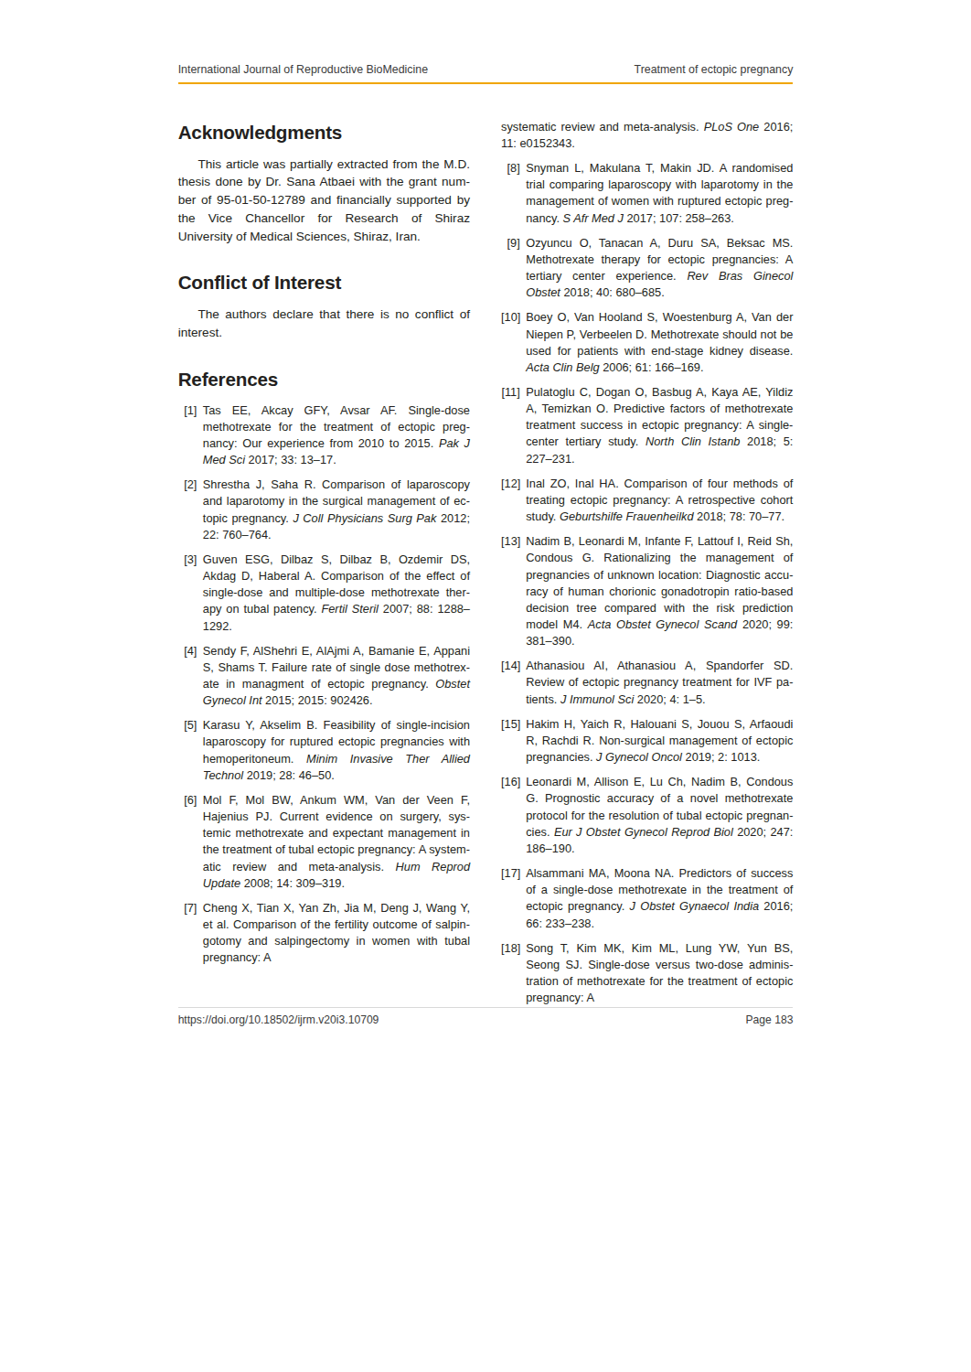International Journal of Reproductive BioMedicine
Treatment of ectopic pregnancy
Acknowledgments
This article was partially extracted from the M.D. thesis done by Dr. Sana Atbaei with the grant number of 95-01-50-12789 and financially supported by the Vice Chancellor for Research of Shiraz University of Medical Sciences, Shiraz, Iran.
Conflict of Interest
The authors declare that there is no conflict of interest.
References
[1] Tas EE, Akcay GFY, Avsar AF. Single-dose methotrexate for the treatment of ectopic pregnancy: Our experience from 2010 to 2015. Pak J Med Sci 2017; 33: 13–17.
[2] Shrestha J, Saha R. Comparison of laparoscopy and laparotomy in the surgical management of ectopic pregnancy. J Coll Physicians Surg Pak 2012; 22: 760–764.
[3] Guven ESG, Dilbaz S, Dilbaz B, Ozdemir DS, Akdag D, Haberal A. Comparison of the effect of single-dose and multiple-dose methotrexate therapy on tubal patency. Fertil Steril 2007; 88: 1288–1292.
[4] Sendy F, AlShehri E, AlAjmi A, Bamanie E, Appani S, Shams T. Failure rate of single dose methotrexate in managment of ectopic pregnancy. Obstet Gynecol Int 2015; 2015: 902426.
[5] Karasu Y, Akselim B. Feasibility of single-incision laparoscopy for ruptured ectopic pregnancies with hemoperitoneum. Minim Invasive Ther Allied Technol 2019; 28: 46–50.
[6] Mol F, Mol BW, Ankum WM, Van der Veen F, Hajenius PJ. Current evidence on surgery, systemic methotrexate and expectant management in the treatment of tubal ectopic pregnancy: A systematic review and meta-analysis. Hum Reprod Update 2008; 14: 309–319.
[7] Cheng X, Tian X, Yan Zh, Jia M, Deng J, Wang Y, et al. Comparison of the fertility outcome of salpingotomy and salpingectomy in women with tubal pregnancy: A
systematic review and meta-analysis. PLoS One 2016; 11: e0152343.
[8] Snyman L, Makulana T, Makin JD. A randomised trial comparing laparoscopy with laparotomy in the management of women with ruptured ectopic pregnancy. S Afr Med J 2017; 107: 258–263.
[9] Ozyuncu O, Tanacan A, Duru SA, Beksac MS. Methotrexate therapy for ectopic pregnancies: A tertiary center experience. Rev Bras Ginecol Obstet 2018; 40: 680–685.
[10] Boey O, Van Hooland S, Woestenburg A, Van der Niepen P, Verbeelen D. Methotrexate should not be used for patients with end-stage kidney disease. Acta Clin Belg 2006; 61: 166–169.
[11] Pulatoglu C, Dogan O, Basbug A, Kaya AE, Yildiz A, Temizkan O. Predictive factors of methotrexate treatment success in ectopic pregnancy: A single-center tertiary study. North Clin Istanb 2018; 5: 227–231.
[12] Inal ZO, Inal HA. Comparison of four methods of treating ectopic pregnancy: A retrospective cohort study. Geburtshilfe Frauenheilkd 2018; 78: 70–77.
[13] Nadim B, Leonardi M, Infante F, Lattouf I, Reid Sh, Condous G. Rationalizing the management of pregnancies of unknown location: Diagnostic accuracy of human chorionic gonadotropin ratio-based decision tree compared with the risk prediction model M4. Acta Obstet Gynecol Scand 2020; 99: 381–390.
[14] Athanasiou AI, Athanasiou A, Spandorfer SD. Review of ectopic pregnancy treatment for IVF patients. J Immunol Sci 2020; 4: 1–5.
[15] Hakim H, Yaich R, Halouani S, Jouou S, Arfaoudi R, Rachdi R. Non-surgical management of ectopic pregnancies. J Gynecol Oncol 2019; 2: 1013.
[16] Leonardi M, Allison E, Lu Ch, Nadim B, Condous G. Prognostic accuracy of a novel methotrexate protocol for the resolution of tubal ectopic pregnancies. Eur J Obstet Gynecol Reprod Biol 2020; 247: 186–190.
[17] Alsammani MA, Moona NA. Predictors of success of a single-dose methotrexate in the treatment of ectopic pregnancy. J Obstet Gynaecol India 2016; 66: 233–238.
[18] Song T, Kim MK, Kim ML, Lung YW, Yun BS, Seong SJ. Single-dose versus two-dose administration of methotrexate for the treatment of ectopic pregnancy: A
https://doi.org/10.18502/ijrm.v20i3.10709
Page 183